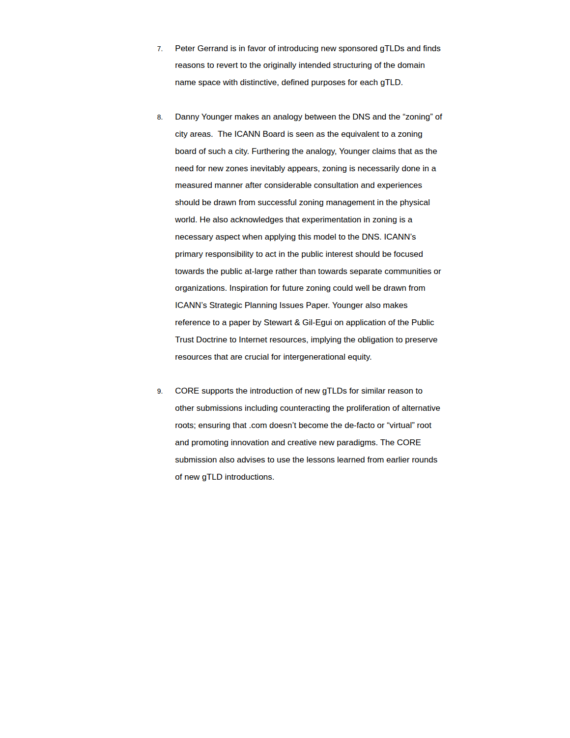Peter Gerrand is in favor of introducing new sponsored gTLDs and finds reasons to revert to the originally intended structuring of the domain name space with distinctive, defined purposes for each gTLD.
Danny Younger makes an analogy between the DNS and the “zoning” of city areas. The ICANN Board is seen as the equivalent to a zoning board of such a city. Furthering the analogy, Younger claims that as the need for new zones inevitably appears, zoning is necessarily done in a measured manner after considerable consultation and experiences should be drawn from successful zoning management in the physical world. He also acknowledges that experimentation in zoning is a necessary aspect when applying this model to the DNS. ICANN’s primary responsibility to act in the public interest should be focused towards the public at-large rather than towards separate communities or organizations. Inspiration for future zoning could well be drawn from ICANN’s Strategic Planning Issues Paper. Younger also makes reference to a paper by Stewart & Gil-Egui on application of the Public Trust Doctrine to Internet resources, implying the obligation to preserve resources that are crucial for intergenerational equity.
CORE supports the introduction of new gTLDs for similar reason to other submissions including counteracting the proliferation of alternative roots; ensuring that .com doesn’t become the de-facto or “virtual” root and promoting innovation and creative new paradigms. The CORE submission also advises to use the lessons learned from earlier rounds of new gTLD introductions.